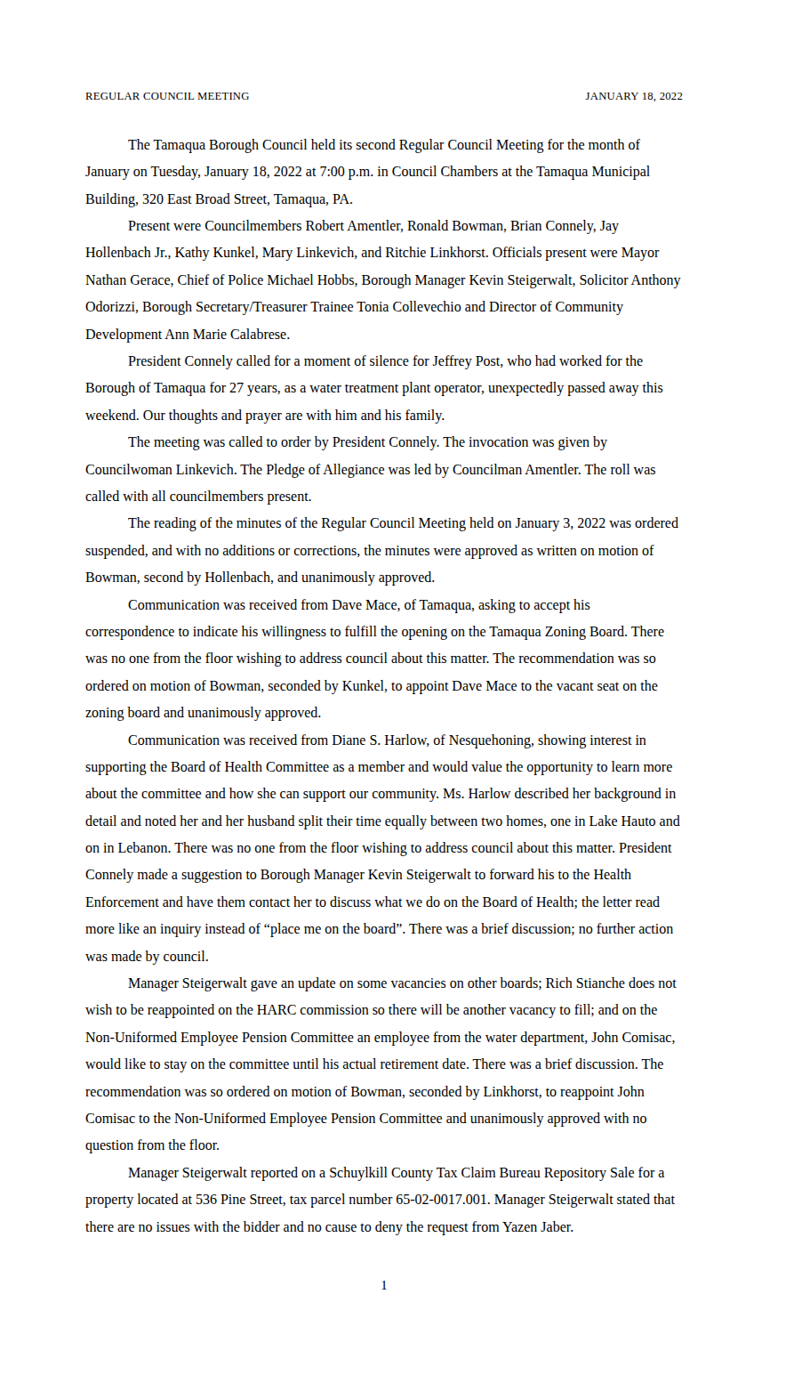REGULAR COUNCIL MEETING JANUARY 18, 2022
The Tamaqua Borough Council held its second Regular Council Meeting for the month of January on Tuesday, January 18, 2022 at 7:00 p.m. in Council Chambers at the Tamaqua Municipal Building, 320 East Broad Street, Tamaqua, PA.
Present were Councilmembers Robert Amentler, Ronald Bowman, Brian Connely, Jay Hollenbach Jr., Kathy Kunkel, Mary Linkevich, and Ritchie Linkhorst. Officials present were Mayor Nathan Gerace, Chief of Police Michael Hobbs, Borough Manager Kevin Steigerwalt, Solicitor Anthony Odorizzi, Borough Secretary/Treasurer Trainee Tonia Collevechio and Director of Community Development Ann Marie Calabrese.
President Connely called for a moment of silence for Jeffrey Post, who had worked for the Borough of Tamaqua for 27 years, as a water treatment plant operator, unexpectedly passed away this weekend. Our thoughts and prayer are with him and his family.
The meeting was called to order by President Connely. The invocation was given by Councilwoman Linkevich. The Pledge of Allegiance was led by Councilman Amentler. The roll was called with all councilmembers present.
The reading of the minutes of the Regular Council Meeting held on January 3, 2022 was ordered suspended, and with no additions or corrections, the minutes were approved as written on motion of Bowman, second by Hollenbach, and unanimously approved.
Communication was received from Dave Mace, of Tamaqua, asking to accept his correspondence to indicate his willingness to fulfill the opening on the Tamaqua Zoning Board. There was no one from the floor wishing to address council about this matter. The recommendation was so ordered on motion of Bowman, seconded by Kunkel, to appoint Dave Mace to the vacant seat on the zoning board and unanimously approved.
Communication was received from Diane S. Harlow, of Nesquehoning, showing interest in supporting the Board of Health Committee as a member and would value the opportunity to learn more about the committee and how she can support our community. Ms. Harlow described her background in detail and noted her and her husband split their time equally between two homes, one in Lake Hauto and on in Lebanon. There was no one from the floor wishing to address council about this matter. President Connely made a suggestion to Borough Manager Kevin Steigerwalt to forward his to the Health Enforcement and have them contact her to discuss what we do on the Board of Health; the letter read more like an inquiry instead of “place me on the board”. There was a brief discussion; no further action was made by council.
Manager Steigerwalt gave an update on some vacancies on other boards; Rich Stianche does not wish to be reappointed on the HARC commission so there will be another vacancy to fill; and on the Non-Uniformed Employee Pension Committee an employee from the water department, John Comisac, would like to stay on the committee until his actual retirement date. There was a brief discussion. The recommendation was so ordered on motion of Bowman, seconded by Linkhorst, to reappoint John Comisac to the Non-Uniformed Employee Pension Committee and unanimously approved with no question from the floor.
Manager Steigerwalt reported on a Schuylkill County Tax Claim Bureau Repository Sale for a property located at 536 Pine Street, tax parcel number 65-02-0017.001. Manager Steigerwalt stated that there are no issues with the bidder and no cause to deny the request from Yazen Jaber.
1